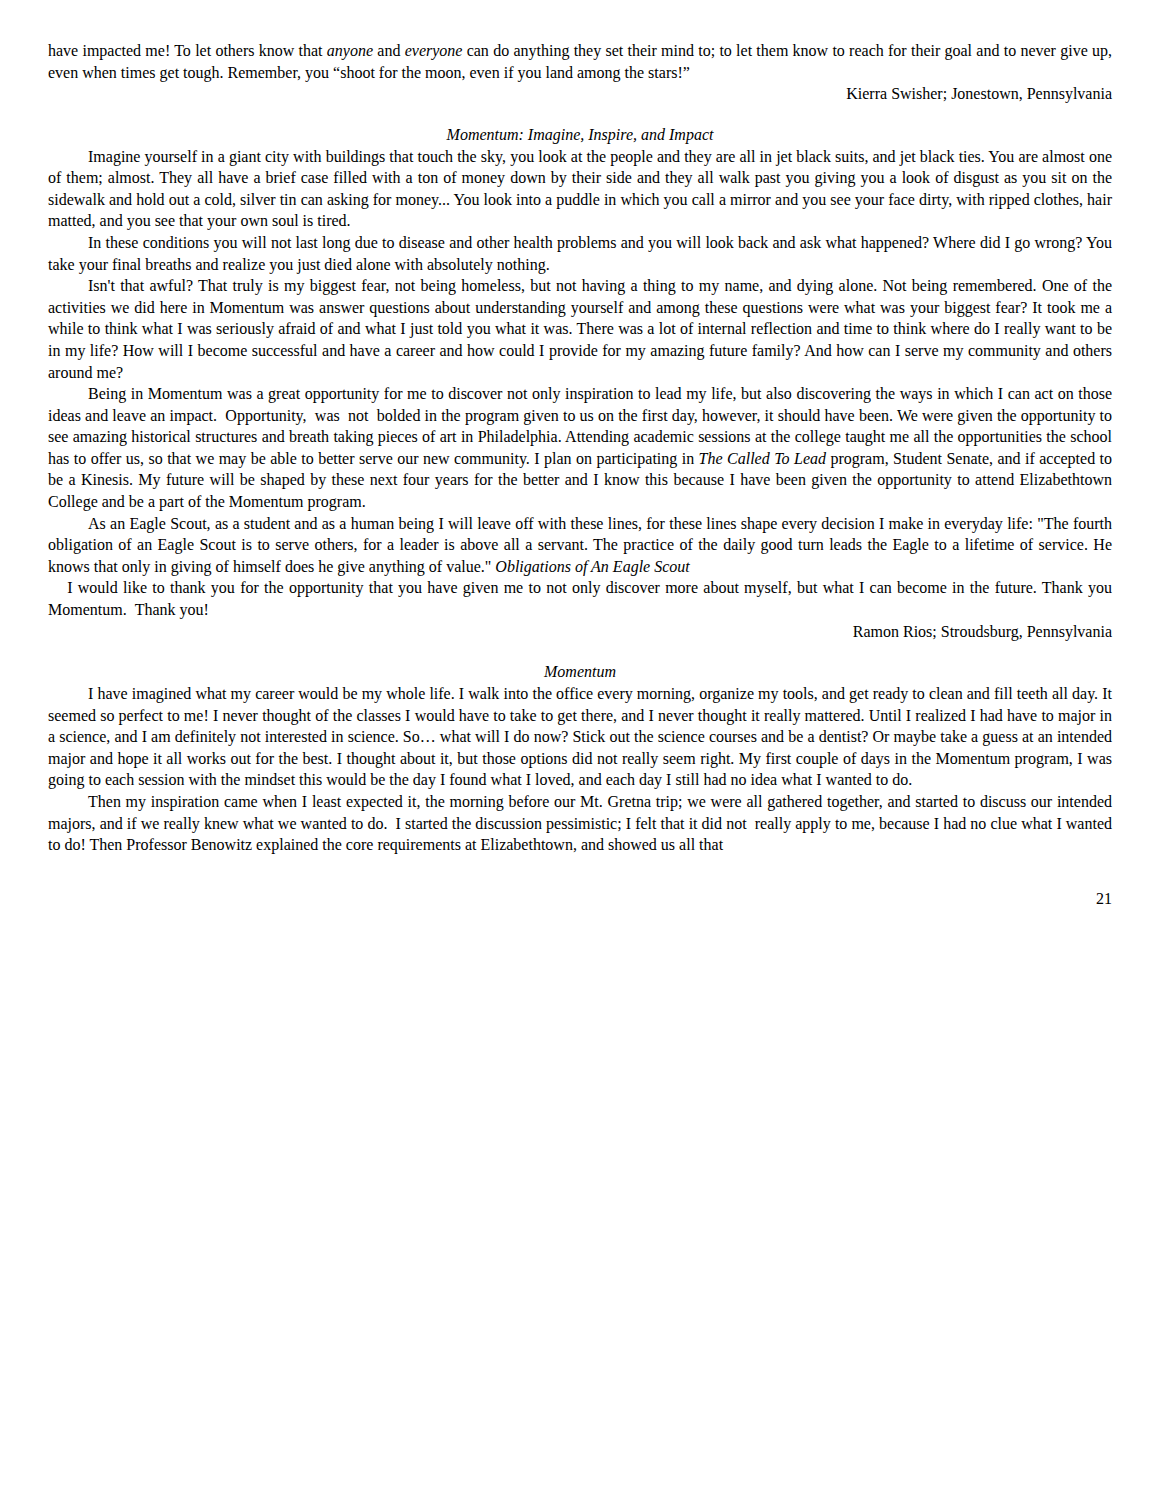have impacted me! To let others know that anyone and everyone can do anything they set their mind to; to let them know to reach for their goal and to never give up, even when times get tough. Remember, you “shoot for the moon, even if you land among the stars!”
Kierra Swisher; Jonestown, Pennsylvania
Momentum: Imagine, Inspire, and Impact
Imagine yourself in a giant city with buildings that touch the sky, you look at the people and they are all in jet black suits, and jet black ties. You are almost one of them; almost. They all have a brief case filled with a ton of money down by their side and they all walk past you giving you a look of disgust as you sit on the sidewalk and hold out a cold, silver tin can asking for money... You look into a puddle in which you call a mirror and you see your face dirty, with ripped clothes, hair matted, and you see that your own soul is tired.
In these conditions you will not last long due to disease and other health problems and you will look back and ask what happened? Where did I go wrong? You take your final breaths and realize you just died alone with absolutely nothing.
Isn't that awful? That truly is my biggest fear, not being homeless, but not having a thing to my name, and dying alone. Not being remembered. One of the activities we did here in Momentum was answer questions about understanding yourself and among these questions were what was your biggest fear? It took me a while to think what I was seriously afraid of and what I just told you what it was. There was a lot of internal reflection and time to think where do I really want to be in my life? How will I become successful and have a career and how could I provide for my amazing future family? And how can I serve my community and others around me?
Being in Momentum was a great opportunity for me to discover not only inspiration to lead my life, but also discovering the ways in which I can act on those ideas and leave an impact. Opportunity, was not bolded in the program given to us on the first day, however, it should have been. We were given the opportunity to see amazing historical structures and breath taking pieces of art in Philadelphia. Attending academic sessions at the college taught me all the opportunities the school has to offer us, so that we may be able to better serve our new community. I plan on participating in The Called To Lead program, Student Senate, and if accepted to be a Kinesis. My future will be shaped by these next four years for the better and I know this because I have been given the opportunity to attend Elizabethtown College and be a part of the Momentum program.
As an Eagle Scout, as a student and as a human being I will leave off with these lines, for these lines shape every decision I make in everyday life: "The fourth obligation of an Eagle Scout is to serve others, for a leader is above all a servant. The practice of the daily good turn leads the Eagle to a lifetime of service. He knows that only in giving of himself does he give anything of value." Obligations of An Eagle Scout
I would like to thank you for the opportunity that you have given me to not only discover more about myself, but what I can become in the future. Thank you Momentum. Thank you!
Ramon Rios; Stroudsburg, Pennsylvania
Momentum
I have imagined what my career would be my whole life. I walk into the office every morning, organize my tools, and get ready to clean and fill teeth all day. It seemed so perfect to me! I never thought of the classes I would have to take to get there, and I never thought it really mattered. Until I realized I had have to major in a science, and I am definitely not interested in science. So… what will I do now? Stick out the science courses and be a dentist? Or maybe take a guess at an intended major and hope it all works out for the best. I thought about it, but those options did not really seem right. My first couple of days in the Momentum program, I was going to each session with the mindset this would be the day I found what I loved, and each day I still had no idea what I wanted to do.
Then my inspiration came when I least expected it, the morning before our Mt. Gretna trip; we were all gathered together, and started to discuss our intended majors, and if we really knew what we wanted to do. I started the discussion pessimistic; I felt that it did not really apply to me, because I had no clue what I wanted to do! Then Professor Benowitz explained the core requirements at Elizabethtown, and showed us all that
21